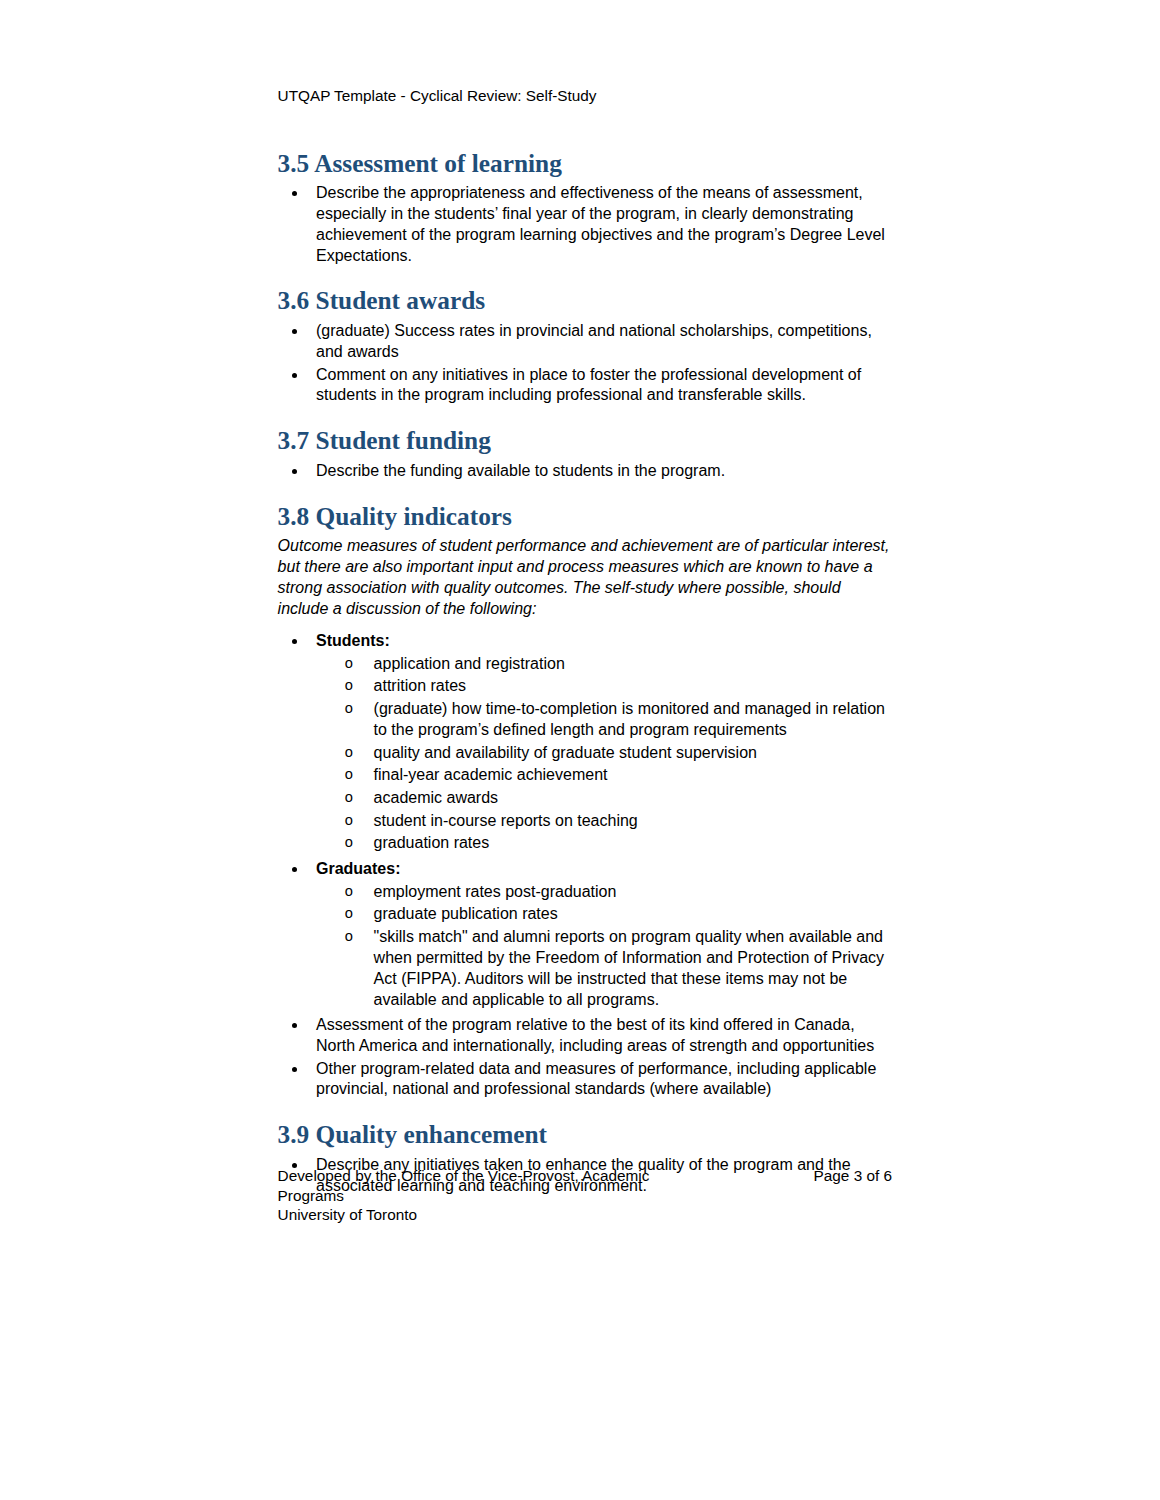UTQAP Template - Cyclical Review: Self-Study
3.5 Assessment of learning
Describe the appropriateness and effectiveness of the means of assessment, especially in the students’ final year of the program, in clearly demonstrating achievement of the program learning objectives and the program’s Degree Level Expectations.
3.6 Student awards
(graduate) Success rates in provincial and national scholarships, competitions, and awards
Comment on any initiatives in place to foster the professional development of students in the program including professional and transferable skills.
3.7 Student funding
Describe the funding available to students in the program.
3.8 Quality indicators
Outcome measures of student performance and achievement are of particular interest, but there are also important input and process measures which are known to have a strong association with quality outcomes. The self-study where possible, should include a discussion of the following:
Students:
application and registration
attrition rates
(graduate) how time-to-completion is monitored and managed in relation to the program’s defined length and program requirements
quality and availability of graduate student supervision
final-year academic achievement
academic awards
student in-course reports on teaching
graduation rates
Graduates:
employment rates post-graduation
graduate publication rates
"skills match" and alumni reports on program quality when available and when permitted by the Freedom of Information and Protection of Privacy Act (FIPPA). Auditors will be instructed that these items may not be available and applicable to all programs.
Assessment of the program relative to the best of its kind offered in Canada, North America and internationally, including areas of strength and opportunities
Other program-related data and measures of performance, including applicable provincial, national and professional standards (where available)
3.9 Quality enhancement
Describe any initiatives taken to enhance the quality of the program and the associated learning and teaching environment.
Developed by the Office of the Vice-Provost, Academic Programs
University of Toronto
Page 3 of 6